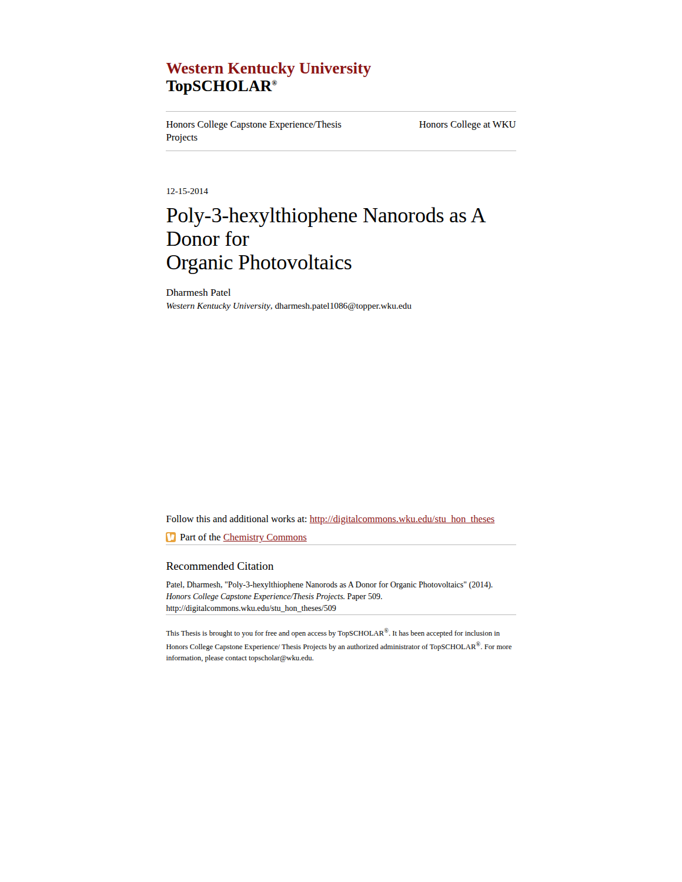Western Kentucky University
TopSCHOLAR®
Honors College Capstone Experience/Thesis
Projects
Honors College at WKU
12-15-2014
Poly-3-hexylthiophene Nanorods as A Donor for
Organic Photovoltaics
Dharmesh Patel
Western Kentucky University, dharmesh.patel1086@topper.wku.edu
Follow this and additional works at: http://digitalcommons.wku.edu/stu_hon_theses
Part of the Chemistry Commons
Recommended Citation
Patel, Dharmesh, "Poly-3-hexylthiophene Nanorods as A Donor for Organic Photovoltaics" (2014). Honors College Capstone Experience/Thesis Projects. Paper 509.
http://digitalcommons.wku.edu/stu_hon_theses/509
This Thesis is brought to you for free and open access by TopSCHOLAR®. It has been accepted for inclusion in Honors College Capstone Experience/ Thesis Projects by an authorized administrator of TopSCHOLAR®. For more information, please contact topscholar@wku.edu.